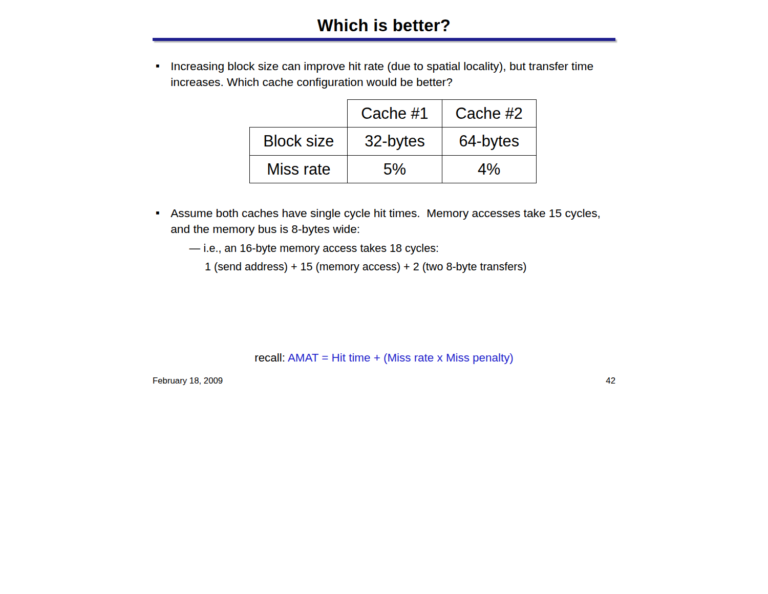Which is better?
Increasing block size can improve hit rate (due to spatial locality), but transfer time increases. Which cache configuration would be better?
| | Cache #1 | Cache #2 |
| Block size | 32-bytes | 64-bytes |
| Miss rate | 5% | 4% |
Assume both caches have single cycle hit times. Memory accesses take 15 cycles, and the memory bus is 8-bytes wide:
i.e., an 16-byte memory access takes 18 cycles:
1 (send address) + 15 (memory access) + 2 (two 8-byte transfers)
recall: AMAT = Hit time + (Miss rate x Miss penalty)
February 18, 2009 42